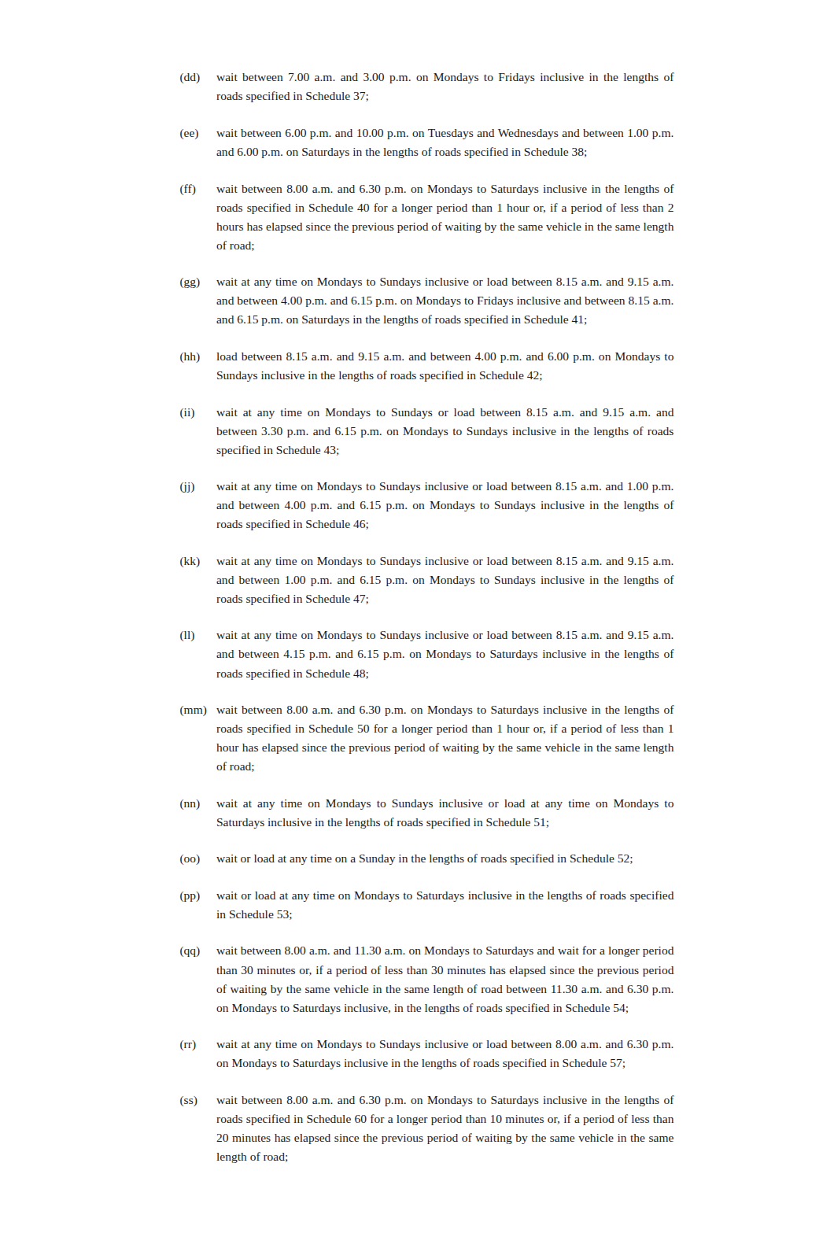(dd) wait between 7.00 a.m. and 3.00 p.m. on Mondays to Fridays inclusive in the lengths of roads specified in Schedule 37;
(ee) wait between 6.00 p.m. and 10.00 p.m. on Tuesdays and Wednesdays and between 1.00 p.m. and 6.00 p.m. on Saturdays in the lengths of roads specified in Schedule 38;
(ff) wait between 8.00 a.m. and 6.30 p.m. on Mondays to Saturdays inclusive in the lengths of roads specified in Schedule 40 for a longer period than 1 hour or, if a period of less than 2 hours has elapsed since the previous period of waiting by the same vehicle in the same length of road;
(gg) wait at any time on Mondays to Sundays inclusive or load between 8.15 a.m. and 9.15 a.m. and between 4.00 p.m. and 6.15 p.m. on Mondays to Fridays inclusive and between 8.15 a.m. and 6.15 p.m. on Saturdays in the lengths of roads specified in Schedule 41;
(hh) load between 8.15 a.m. and 9.15 a.m. and between 4.00 p.m. and 6.00 p.m. on Mondays to Sundays inclusive in the lengths of roads specified in Schedule 42;
(ii) wait at any time on Mondays to Sundays or load between 8.15 a.m. and 9.15 a.m. and between 3.30 p.m. and 6.15 p.m. on Mondays to Sundays inclusive in the lengths of roads specified in Schedule 43;
(jj) wait at any time on Mondays to Sundays inclusive or load between 8.15 a.m. and 1.00 p.m. and between 4.00 p.m. and 6.15 p.m. on Mondays to Sundays inclusive in the lengths of roads specified in Schedule 46;
(kk) wait at any time on Mondays to Sundays inclusive or load between 8.15 a.m. and 9.15 a.m. and between 1.00 p.m. and 6.15 p.m. on Mondays to Sundays inclusive in the lengths of roads specified in Schedule 47;
(ll) wait at any time on Mondays to Sundays inclusive or load between 8.15 a.m. and 9.15 a.m. and between 4.15 p.m. and 6.15 p.m. on Mondays to Saturdays inclusive in the lengths of roads specified in Schedule 48;
(mm) wait between 8.00 a.m. and 6.30 p.m. on Mondays to Saturdays inclusive in the lengths of roads specified in Schedule 50 for a longer period than 1 hour or, if a period of less than 1 hour has elapsed since the previous period of waiting by the same vehicle in the same length of road;
(nn) wait at any time on Mondays to Sundays inclusive or load at any time on Mondays to Saturdays inclusive in the lengths of roads specified in Schedule 51;
(oo) wait or load at any time on a Sunday in the lengths of roads specified in Schedule 52;
(pp) wait or load at any time on Mondays to Saturdays inclusive in the lengths of roads specified in Schedule 53;
(qq) wait between 8.00 a.m. and 11.30 a.m. on Mondays to Saturdays and wait for a longer period than 30 minutes or, if a period of less than 30 minutes has elapsed since the previous period of waiting by the same vehicle in the same length of road between 11.30 a.m. and 6.30 p.m. on Mondays to Saturdays inclusive, in the lengths of roads specified in Schedule 54;
(rr) wait at any time on Mondays to Sundays inclusive or load between 8.00 a.m. and 6.30 p.m. on Mondays to Saturdays inclusive in the lengths of roads specified in Schedule 57;
(ss) wait between 8.00 a.m. and 6.30 p.m. on Mondays to Saturdays inclusive in the lengths of roads specified in Schedule 60 for a longer period than 10 minutes or, if a period of less than 20 minutes has elapsed since the previous period of waiting by the same vehicle in the same length of road;